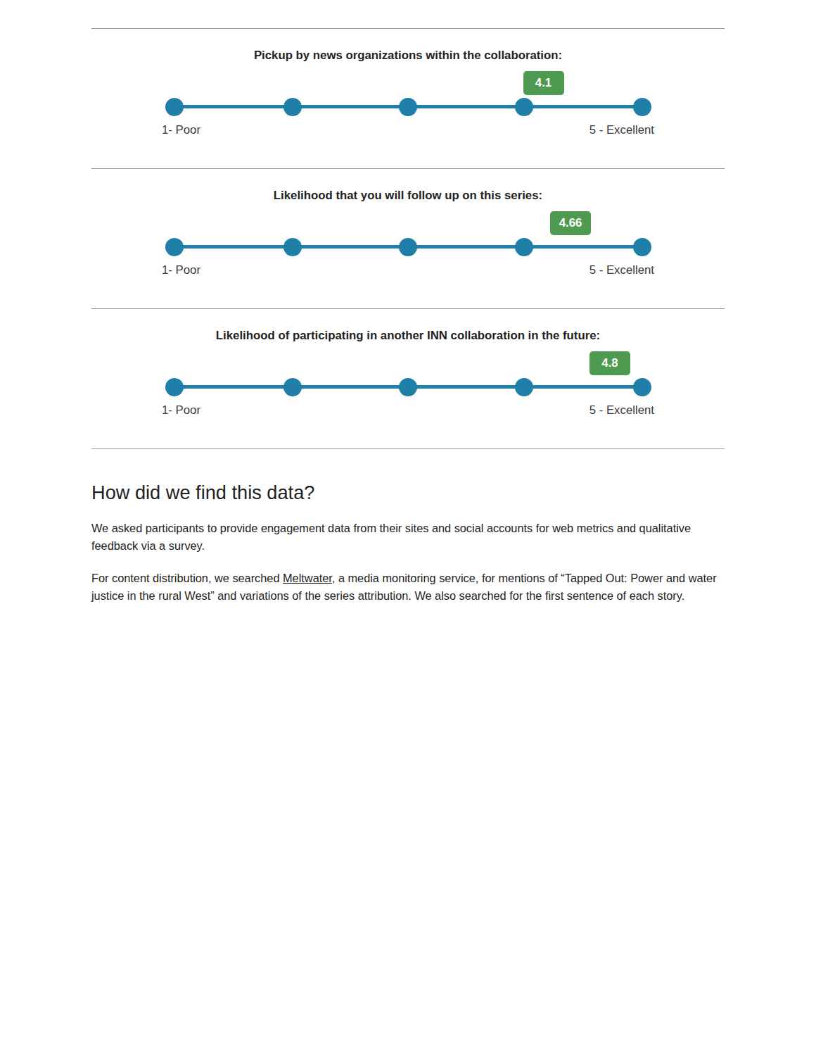Pickup by news organizations within the collaboration:
4.1
1- Poor 5 - Excellent
Likelihood that you will follow up on this series:
4.66
1- Poor 5 - Excellent
Likelihood of participating in another INN collaboration in the future:
4.8
1- Poor 5 - Excellent
How did we find this data?
We asked participants to provide engagement data from their sites and social accounts for web metrics and qualitative feedback via a survey.
For content distribution, we searched Meltwater, a media monitoring service, for mentions of “Tapped Out: Power and water justice in the rural West” and variations of the series attribution. We also searched for the first sentence of each story.